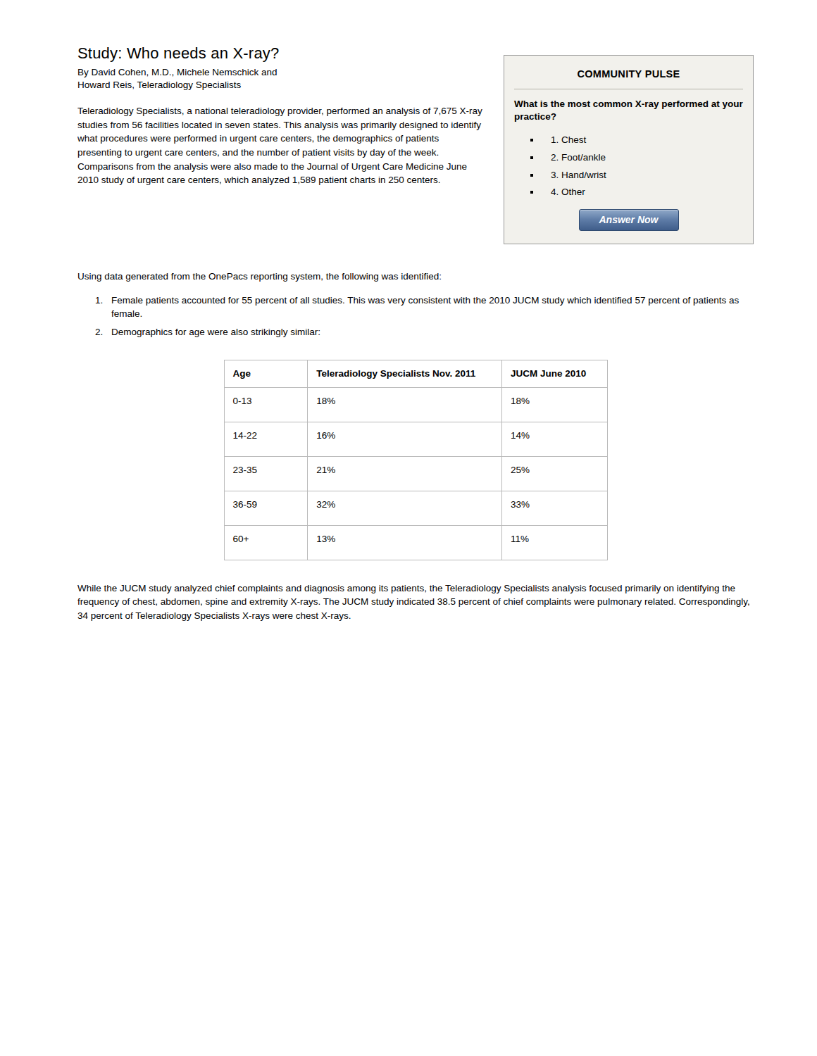COMMUNITY PULSE
What is the most common X-ray performed at your practice?
1. Chest
2. Foot/ankle
3. Hand/wrist
4. Other
Answer Now
Study: Who needs an X-ray?
By David Cohen, M.D., Michele Nemschick and
Howard Reis, Teleradiology Specialists
Teleradiology Specialists, a national teleradiology provider, performed an analysis of 7,675 X-ray studies from 56 facilities located in seven states. This analysis was primarily designed to identify what procedures were performed in urgent care centers, the demographics of patients presenting to urgent care centers, and the number of patient visits by day of the week. Comparisons from the analysis were also made to the Journal of Urgent Care Medicine June 2010 study of urgent care centers, which analyzed 1,589 patient charts in 250 centers.
Using data generated from the OnePacs reporting system, the following was identified:
Female patients accounted for 55 percent of all studies. This was very consistent with the 2010 JUCM study which identified 57 percent of patients as female.
Demographics for age were also strikingly similar:
| Age | Teleradiology Specialists Nov. 2011 | JUCM June 2010 |
| --- | --- | --- |
| 0-13 | 18% | 18% |
| 14-22 | 16% | 14% |
| 23-35 | 21% | 25% |
| 36-59 | 32% | 33% |
| 60+ | 13% | 11% |
While the JUCM study analyzed chief complaints and diagnosis among its patients, the Teleradiology Specialists analysis focused primarily on identifying the frequency of chest, abdomen, spine and extremity X-rays. The JUCM study indicated 38.5 percent of chief complaints were pulmonary related. Correspondingly, 34 percent of Teleradiology Specialists X-rays were chest X-rays.